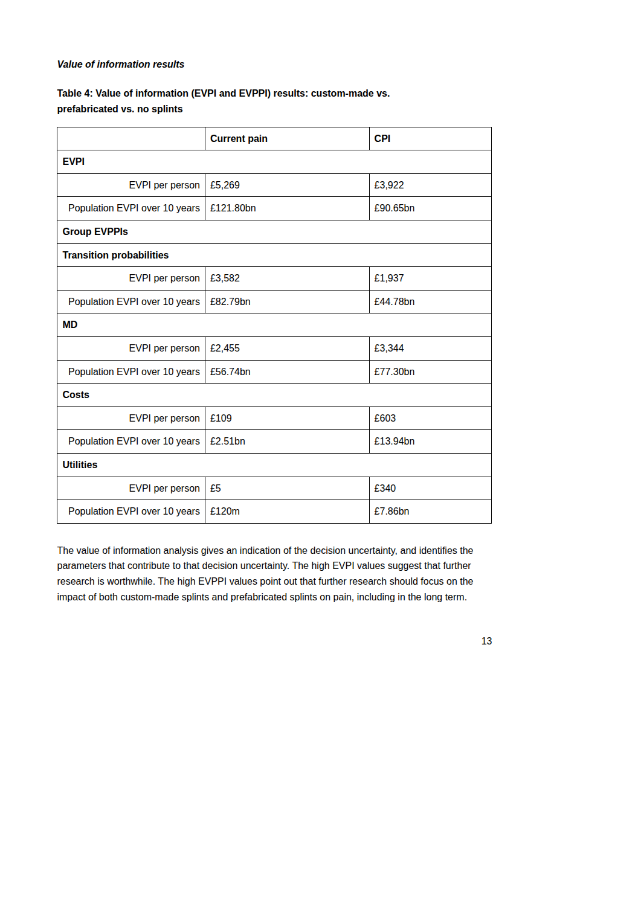Value of information results
Table 4: Value of information (EVPI and EVPPI) results: custom-made vs.
prefabricated vs. no splints
| | Current pain | CPI |
| EVPI |
| EVPI per person | £5,269 | £3,922 |
| Population EVPI over 10 years | £121.80bn | £90.65bn |
| Group EVPPIs |
| Transition probabilities |
| EVPI per person | £3,582 | £1,937 |
| Population EVPI over 10 years | £82.79bn | £44.78bn |
| MD |
| EVPI per person | £2,455 | £3,344 |
| Population EVPI over 10 years | £56.74bn | £77.30bn |
| Costs |
| EVPI per person | £109 | £603 |
| Population EVPI over 10 years | £2.51bn | £13.94bn |
| Utilities |
| EVPI per person | £5 | £340 |
| Population EVPI over 10 years | £120m | £7.86bn |
The value of information analysis gives an indication of the decision uncertainty, and identifies the parameters that contribute to that decision uncertainty. The high EVPI values suggest that further research is worthwhile. The high EVPPI values point out that further research should focus on the impact of both custom-made splints and prefabricated splints on pain, including in the long term.
13